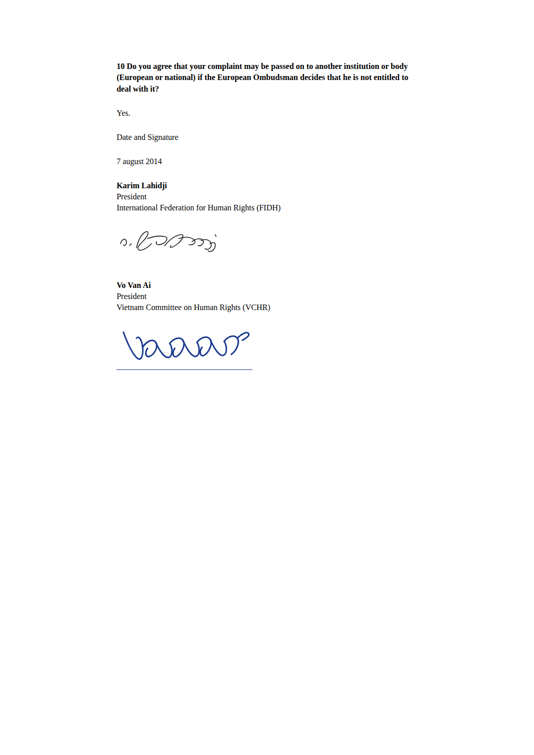10 Do you agree that your complaint may be passed on to another institution or body (European or national) if the European Ombudsman decides that he is not entitled to deal with it?
Yes.
Date and Signature
7 august 2014
Karim Lahidji
President
International Federation for Human Rights (FIDH)
Vo Van Ai
President
Vietnam Committee on Human Rights (VCHR)